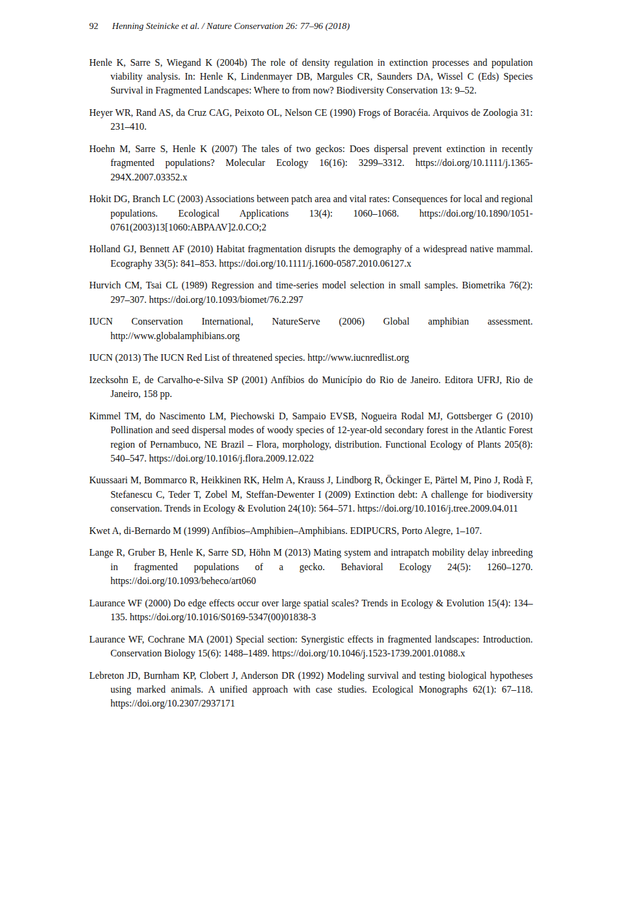92 Henning Steinicke et al. / Nature Conservation 26: 77–96 (2018)
Henle K, Sarre S, Wiegand K (2004b) The role of density regulation in extinction processes and population viability analysis. In: Henle K, Lindenmayer DB, Margules CR, Saunders DA, Wissel C (Eds) Species Survival in Fragmented Landscapes: Where to from now? Biodiversity Conservation 13: 9–52.
Heyer WR, Rand AS, da Cruz CAG, Peixoto OL, Nelson CE (1990) Frogs of Boracéia. Arquivos de Zoologia 31: 231–410.
Hoehn M, Sarre S, Henle K (2007) The tales of two geckos: Does dispersal prevent extinction in recently fragmented populations? Molecular Ecology 16(16): 3299–3312. https://doi.org/10.1111/j.1365-294X.2007.03352.x
Hokit DG, Branch LC (2003) Associations between patch area and vital rates: Consequences for local and regional populations. Ecological Applications 13(4): 1060–1068. https://doi.org/10.1890/1051-0761(2003)13[1060:ABPAAV]2.0.CO;2
Holland GJ, Bennett AF (2010) Habitat fragmentation disrupts the demography of a widespread native mammal. Ecography 33(5): 841–853. https://doi.org/10.1111/j.1600-0587.2010.06127.x
Hurvich CM, Tsai CL (1989) Regression and time-series model selection in small samples. Biometrika 76(2): 297–307. https://doi.org/10.1093/biomet/76.2.297
IUCN Conservation International, NatureServe (2006) Global amphibian assessment. http://www.globalamphibians.org
IUCN (2013) The IUCN Red List of threatened species. http://www.iucnredlist.org
Izecksohn E, de Carvalho-e-Silva SP (2001) Anfíbios do Município do Rio de Janeiro. Editora UFRJ, Rio de Janeiro, 158 pp.
Kimmel TM, do Nascimento LM, Piechowski D, Sampaio EVSB, Nogueira Rodal MJ, Gottsberger G (2010) Pollination and seed dispersal modes of woody species of 12-year-old secondary forest in the Atlantic Forest region of Pernambuco, NE Brazil – Flora, morphology, distribution. Functional Ecology of Plants 205(8): 540–547. https://doi.org/10.1016/j.flora.2009.12.022
Kuussaari M, Bommarco R, Heikkinen RK, Helm A, Krauss J, Lindborg R, Öckinger E, Pärtel M, Pino J, Rodà F, Stefanescu C, Teder T, Zobel M, Steffan-Dewenter I (2009) Extinction debt: A challenge for biodiversity conservation. Trends in Ecology & Evolution 24(10): 564–571. https://doi.org/10.1016/j.tree.2009.04.011
Kwet A, di-Bernardo M (1999) Anfíbios–Amphibien–Amphibians. EDIPUCRS, Porto Alegre, 1–107.
Lange R, Gruber B, Henle K, Sarre SD, Höhn M (2013) Mating system and intrapatch mobility delay inbreeding in fragmented populations of a gecko. Behavioral Ecology 24(5): 1260–1270. https://doi.org/10.1093/beheco/art060
Laurance WF (2000) Do edge effects occur over large spatial scales? Trends in Ecology & Evolution 15(4): 134–135. https://doi.org/10.1016/S0169-5347(00)01838-3
Laurance WF, Cochrane MA (2001) Special section: Synergistic effects in fragmented landscapes: Introduction. Conservation Biology 15(6): 1488–1489. https://doi.org/10.1046/j.1523-1739.2001.01088.x
Lebreton JD, Burnham KP, Clobert J, Anderson DR (1992) Modeling survival and testing biological hypotheses using marked animals. A unified approach with case studies. Ecological Monographs 62(1): 67–118. https://doi.org/10.2307/2937171